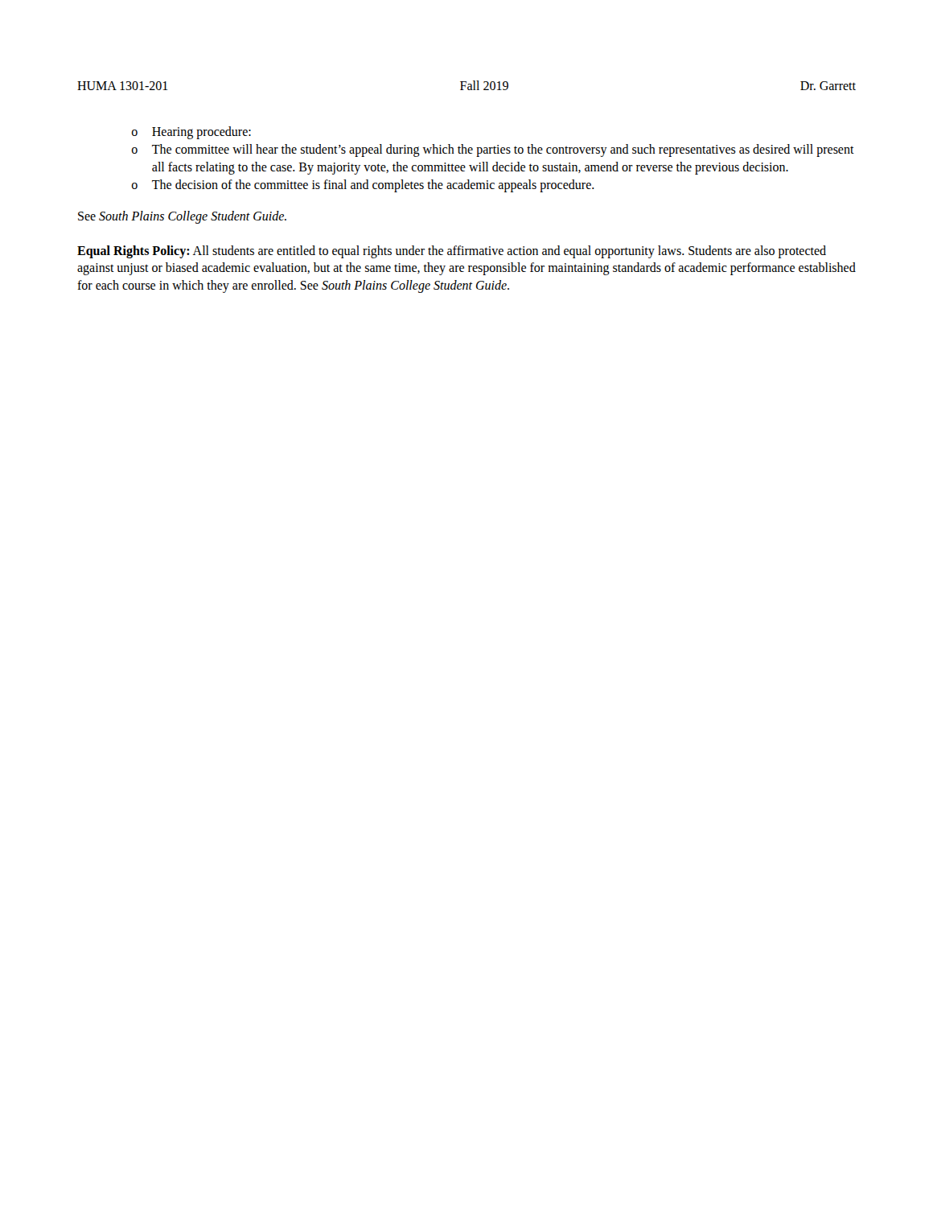HUMA 1301-201 Fall 2019 Dr. Garrett
Hearing procedure:
The committee will hear the student’s appeal during which the parties to the controversy and such representatives as desired will present all facts relating to the case. By majority vote, the committee will decide to sustain, amend or reverse the previous decision.
The decision of the committee is final and completes the academic appeals procedure.
See South Plains College Student Guide.
Equal Rights Policy: All students are entitled to equal rights under the affirmative action and equal opportunity laws. Students are also protected against unjust or biased academic evaluation, but at the same time, they are responsible for maintaining standards of academic performance established for each course in which they are enrolled. See South Plains College Student Guide.